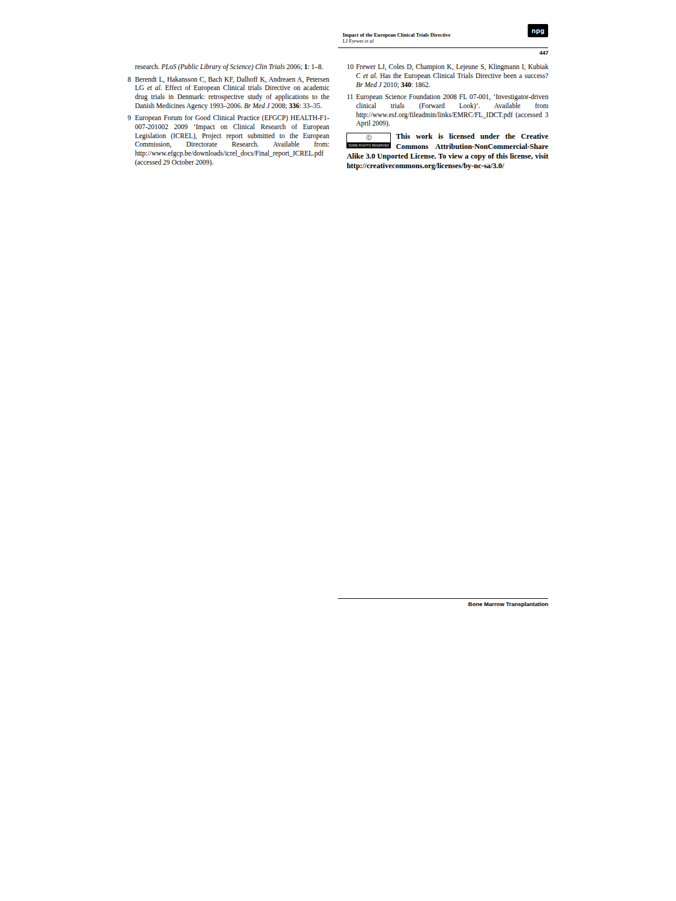npg
Impact of the European Clinical Trials Directive
LJ Frewer et al
447
research. PLoS (Public Library of Science) Clin Trials 2006; 1: 1–8.
8 Berendt L, Hakansson C, Bach KF, Dalhoff K, Andreaen A, Petersen LG et al. Effect of European Clinical trials Directive on academic drug trials in Denmark: retrospective study of applications to the Danish Medicines Agency 1993–2006. Br Med J 2008; 336: 33–35.
9 European Forum for Good Clinical Practice (EFGCP) HEALTH-F1-007-201002 2009 ‘Impact on Clinical Research of European Legislation (ICREL), Project report submitted to the European Commission, Directorate Research. Available from: http://www.efgcp.be/downloads/icrel_docs/Final_report_ICREL.pdf (accessed 29 October 2009).
10 Frewer LJ, Coles D, Champion K, Lejeune S, Klingmann I, Kubiak C et al. Has the European Clinical Trials Directive been a success? Br Med J 2010; 340: 1862.
11 European Science Foundation 2008 FL 07-001, ‘Investigator-driven clinical trials (Forward Look)’. Available from http://www.esf.org/fileadmin/links/EMRC/FL_IDCT.pdf (accessed 3 April 2009).
Ⓒ
Some rights reserved
This work is licensed under the Creative Commons Attribution-NonCommercial-Share Alike 3.0 Unported License. To view a copy of this license, visit http://creativecommons.org/licenses/by-nc-sa/3.0/
Bone Marrow Transplantation